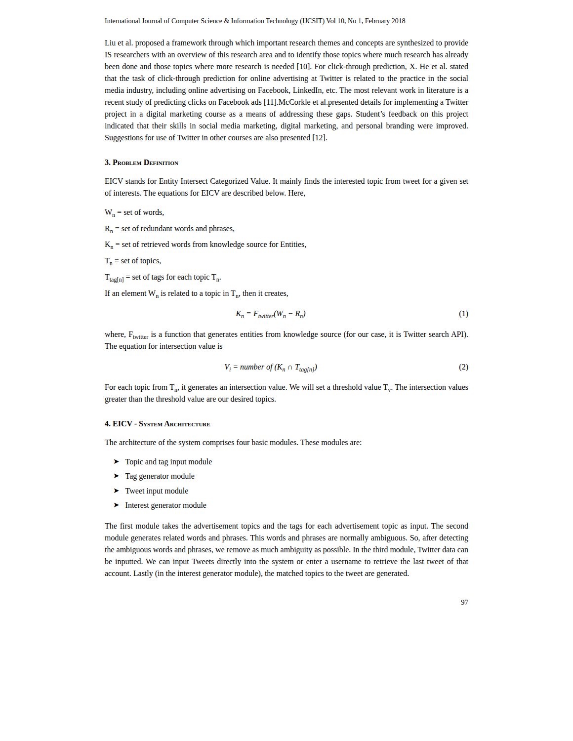International Journal of Computer Science & Information Technology (IJCSIT) Vol 10, No 1, February 2018
Liu et al. proposed a framework through which important research themes and concepts are synthesized to provide IS researchers with an overview of this research area and to identify those topics where much research has already been done and those topics where more research is needed [10]. For click-through prediction, X. He et al. stated that the task of click-through prediction for online advertising at Twitter is related to the practice in the social media industry, including online advertising on Facebook, LinkedIn, etc. The most relevant work in literature is a recent study of predicting clicks on Facebook ads [11].McCorkle et al.presented details for implementing a Twitter project in a digital marketing course as a means of addressing these gaps. Student’s feedback on this project indicated that their skills in social media marketing, digital marketing, and personal branding were improved. Suggestions for use of Twitter in other courses are also presented [12].
3. Problem Definition
EICV stands for Entity Intersect Categorized Value. It mainly finds the interested topic from tweet for a given set of interests. The equations for EICV are described below. Here,
Wn = set of words,
Rn = set of redundant words and phrases,
Kn = set of retrieved words from knowledge source for Entities,
Tn = set of topics,
Ttag[n] = set of tags for each topic Tn.
If an element Wn is related to a topic in Tn, then it creates,
Kn = Ftwitter(Wn − Rn)
(1)
where, Ftwitter is a function that generates entities from knowledge source (for our case, it is Twitter search API). The equation for intersection value is
Vi = number of (Kn ∩ Ttag[n])
(2)
For each topic from Tn, it generates an intersection value. We will set a threshold value Tv. The intersection values greater than the threshold value are our desired topics.
4. EICV - System Architecture
The architecture of the system comprises four basic modules. These modules are:
Topic and tag input module
Tag generator module
Tweet input module
Interest generator module
The first module takes the advertisement topics and the tags for each advertisement topic as input. The second module generates related words and phrases. This words and phrases are normally ambiguous. So, after detecting the ambiguous words and phrases, we remove as much ambiguity as possible. In the third module, Twitter data can be inputted. We can input Tweets directly into the system or enter a username to retrieve the last tweet of that account. Lastly (in the interest generator module), the matched topics to the tweet are generated.
97